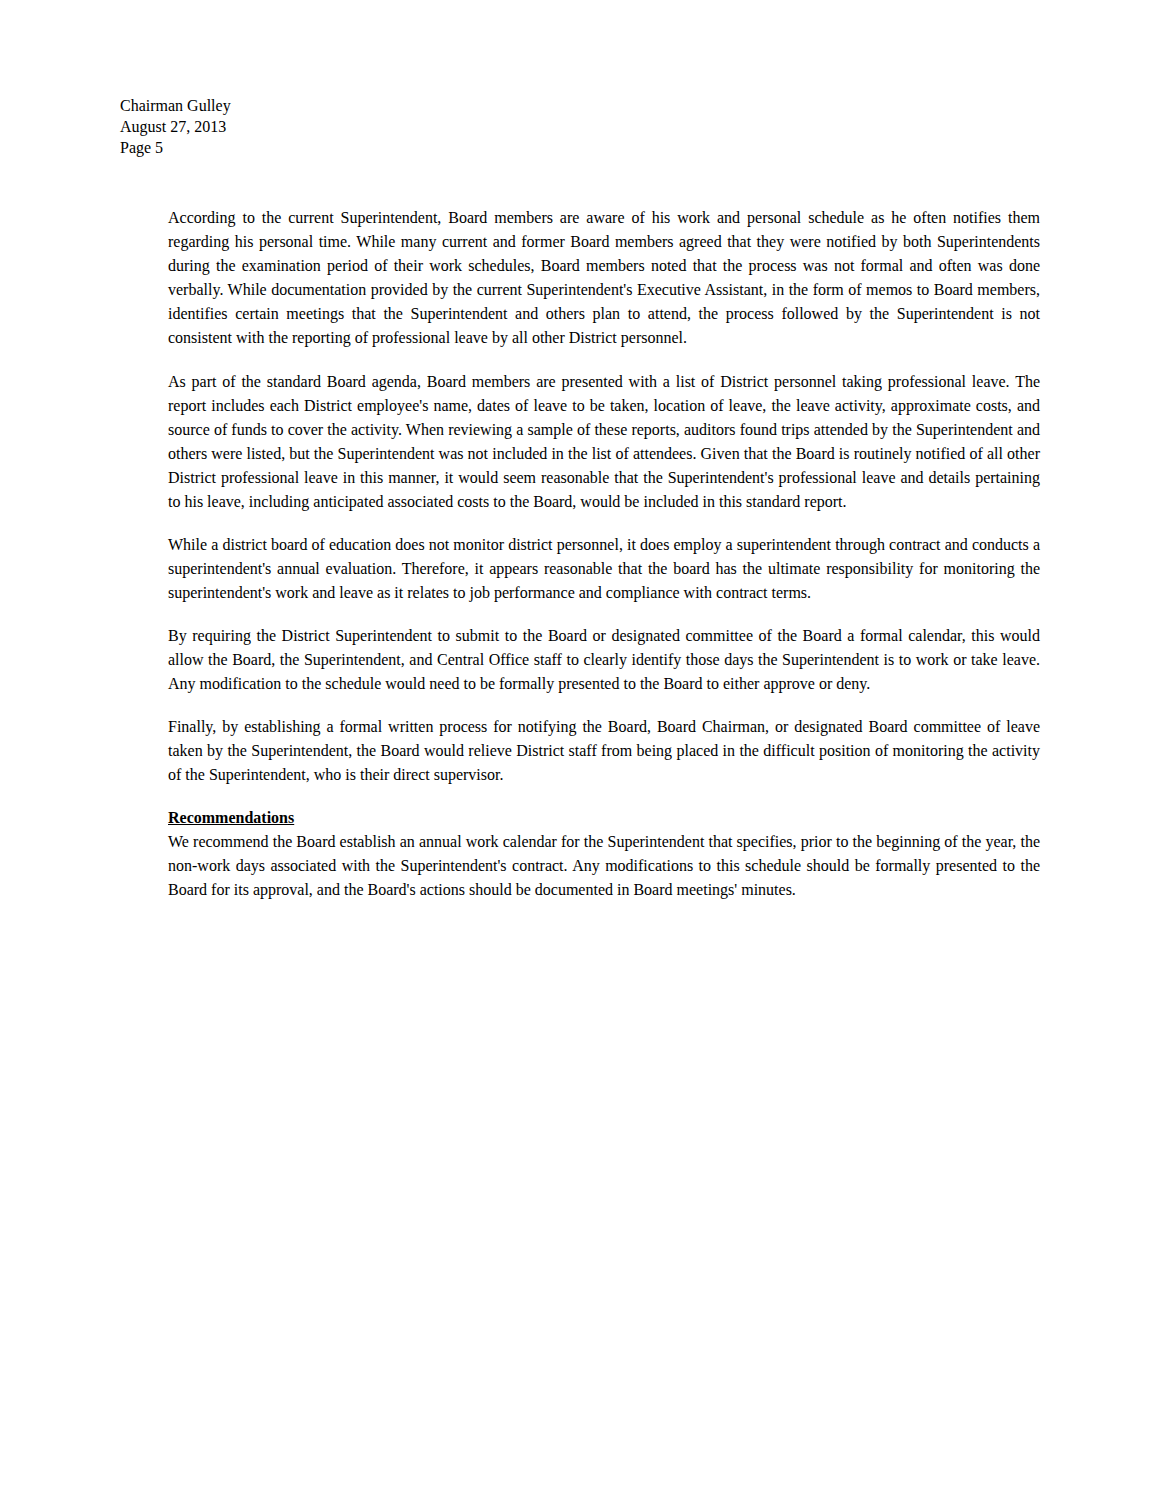Chairman Gulley
August 27, 2013
Page 5
According to the current Superintendent, Board members are aware of his work and personal schedule as he often notifies them regarding his personal time. While many current and former Board members agreed that they were notified by both Superintendents during the examination period of their work schedules, Board members noted that the process was not formal and often was done verbally. While documentation provided by the current Superintendent's Executive Assistant, in the form of memos to Board members, identifies certain meetings that the Superintendent and others plan to attend, the process followed by the Superintendent is not consistent with the reporting of professional leave by all other District personnel.
As part of the standard Board agenda, Board members are presented with a list of District personnel taking professional leave. The report includes each District employee's name, dates of leave to be taken, location of leave, the leave activity, approximate costs, and source of funds to cover the activity. When reviewing a sample of these reports, auditors found trips attended by the Superintendent and others were listed, but the Superintendent was not included in the list of attendees. Given that the Board is routinely notified of all other District professional leave in this manner, it would seem reasonable that the Superintendent's professional leave and details pertaining to his leave, including anticipated associated costs to the Board, would be included in this standard report.
While a district board of education does not monitor district personnel, it does employ a superintendent through contract and conducts a superintendent's annual evaluation. Therefore, it appears reasonable that the board has the ultimate responsibility for monitoring the superintendent's work and leave as it relates to job performance and compliance with contract terms.
By requiring the District Superintendent to submit to the Board or designated committee of the Board a formal calendar, this would allow the Board, the Superintendent, and Central Office staff to clearly identify those days the Superintendent is to work or take leave. Any modification to the schedule would need to be formally presented to the Board to either approve or deny.
Finally, by establishing a formal written process for notifying the Board, Board Chairman, or designated Board committee of leave taken by the Superintendent, the Board would relieve District staff from being placed in the difficult position of monitoring the activity of the Superintendent, who is their direct supervisor.
Recommendations
We recommend the Board establish an annual work calendar for the Superintendent that specifies, prior to the beginning of the year, the non-work days associated with the Superintendent's contract. Any modifications to this schedule should be formally presented to the Board for its approval, and the Board's actions should be documented in Board meetings' minutes.